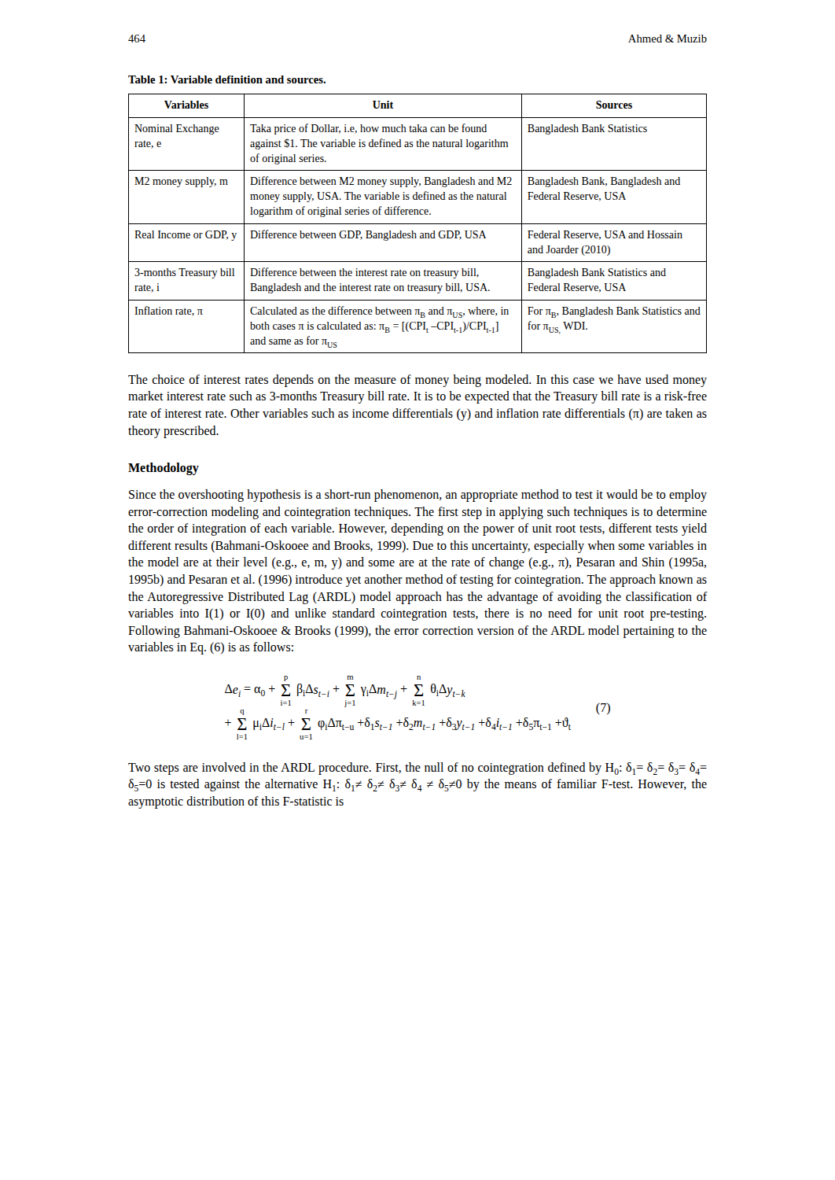464 Ahmed & Muzib
Table 1: Variable definition and sources.
| Variables | Unit | Sources |
| --- | --- | --- |
| Nominal Exchange rate, e | Taka price of Dollar, i.e, how much taka can be found against $1. The variable is defined as the natural logarithm of original series. | Bangladesh Bank Statistics |
| M2 money supply, m | Difference between M2 money supply, Bangladesh and M2 money supply, USA. The variable is defined as the natural logarithm of original series of difference. | Bangladesh Bank, Bangladesh and Federal Reserve, USA |
| Real Income or GDP, y | Difference between GDP, Bangladesh and GDP, USA | Federal Reserve, USA and Hossain and Joarder (2010) |
| 3-months Treasury bill rate, i | Difference between the interest rate on treasury bill, Bangladesh and the interest rate on treasury bill, USA. | Bangladesh Bank Statistics and Federal Reserve, USA |
| Inflation rate, π | Calculated as the difference between π B and π US , where, in both cases π is calculated as: π B = [(CPI t –CPI t-1 )/CPI t-1 ] and same as for π US | For π B , Bangladesh Bank Statistics and for π US, WDI. |
The choice of interest rates depends on the measure of money being modeled. In this case we have used money market interest rate such as 3-months Treasury bill rate. It is to be expected that the Treasury bill rate is a risk-free rate of interest rate. Other variables such as income differentials (y) and inflation rate differentials (π) are taken as theory prescribed.
Methodology
Since the overshooting hypothesis is a short-run phenomenon, an appropriate method to test it would be to employ error-correction modeling and cointegration techniques. The first step in applying such techniques is to determine the order of integration of each variable. However, depending on the power of unit root tests, different tests yield different results (Bahmani-Oskooee and Brooks, 1999). Due to this uncertainty, especially when some variables in the model are at their level (e.g., e, m, y) and some are at the rate of change (e.g., π), Pesaran and Shin (1995a, 1995b) and Pesaran et al. (1996) introduce yet another method of testing for cointegration. The approach known as the Autoregressive Distributed Lag (ARDL) model approach has the advantage of avoiding the classification of variables into I(1) or I(0) and unlike standard cointegration tests, there is no need for unit root pre-testing. Following Bahmani-Oskooee & Brooks (1999), the error correction version of the ARDL model pertaining to the variables in Eq. (6) is as follows:
Δei = α0 + pΣi=1 βiΔst−i + mΣj=1 γiΔmt−j + nΣk=1 θiΔyt−k + qΣl=1 μiΔit−l + rΣu=1 φiΔπt−u +δ1st−1 +δ2mt−1 +δ3yt−1 +δ4it−1 +δ5πt−1 +ϑt
(7)
Two steps are involved in the ARDL procedure. First, the null of no cointegration defined by H0: δ1= δ2= δ3= δ4= δ5=0 is tested against the alternative H1: δ1≠ δ2≠ δ3≠ δ4 ≠ δ5≠0 by the means of familiar F-test. However, the asymptotic distribution of this F-statistic is